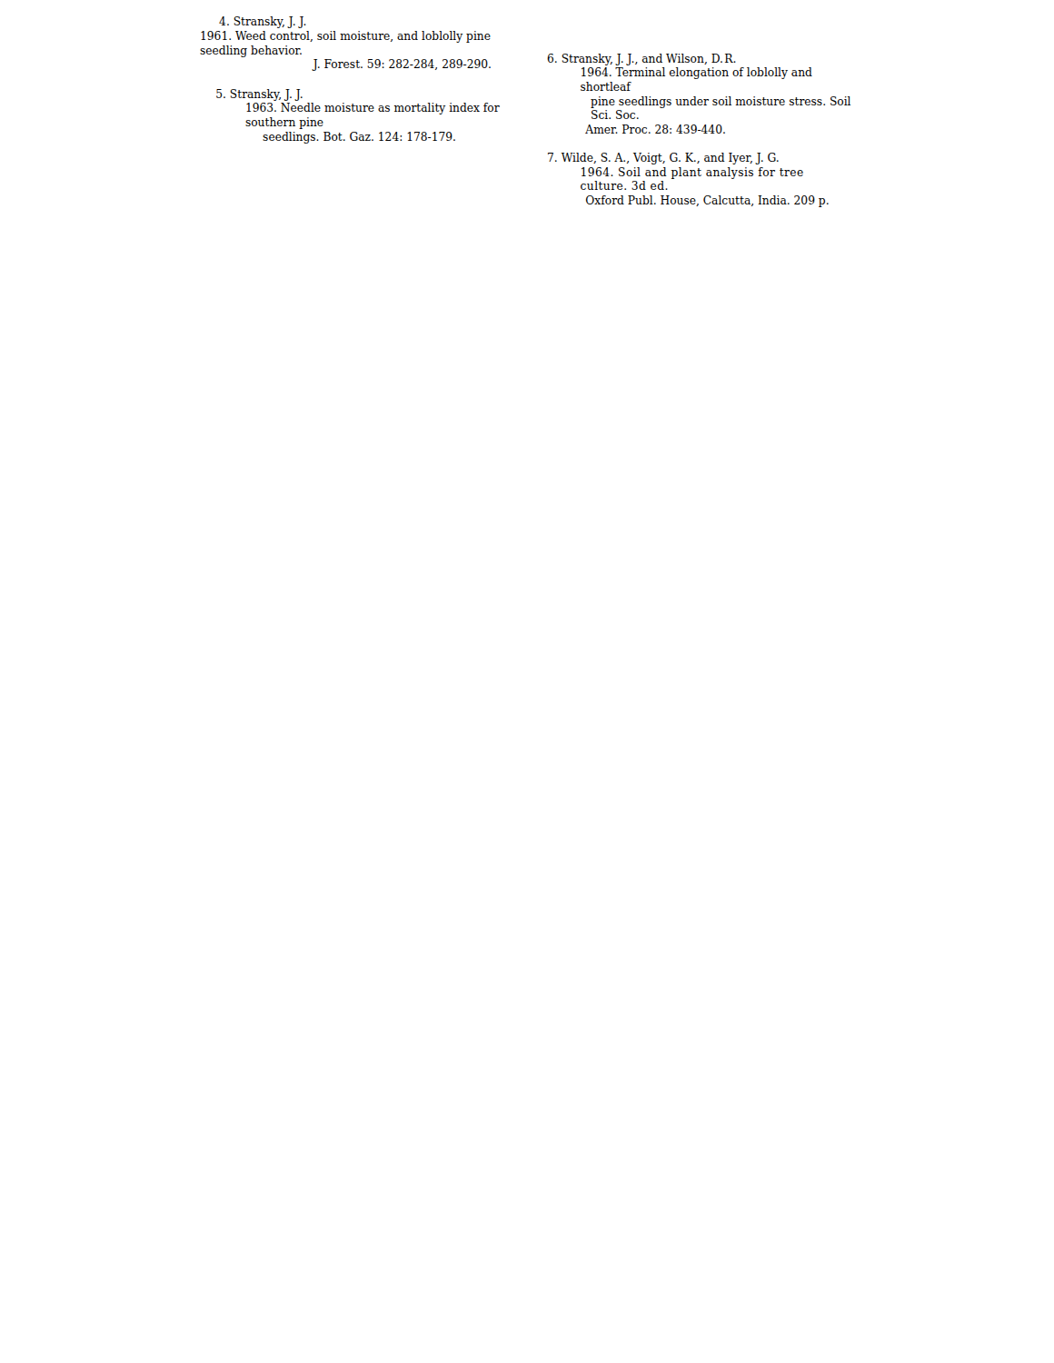4. Stransky, J. J.
1961. Weed control, soil moisture, and loblolly pine seedling behavior.
J. Forest. 59: 282-284, 289-290.
5. Stransky, J. J.
1963. Needle moisture as mortality index for southern pine
seedlings. Bot. Gaz. 124: 178-179.
6. Stransky, J. J., and Wilson, D. R.
1964. Terminal elongation of loblolly and shortleaf
pine seedlings under soil moisture stress. Soil Sci. Soc.
Amer. Proc. 28: 439-440.
7. Wilde, S. A., Voigt, G. K., and Iyer, J. G.
1964. Soil and plant analysis for tree culture. 3d ed.
Oxford Publ. House, Calcutta, India. 209 p.